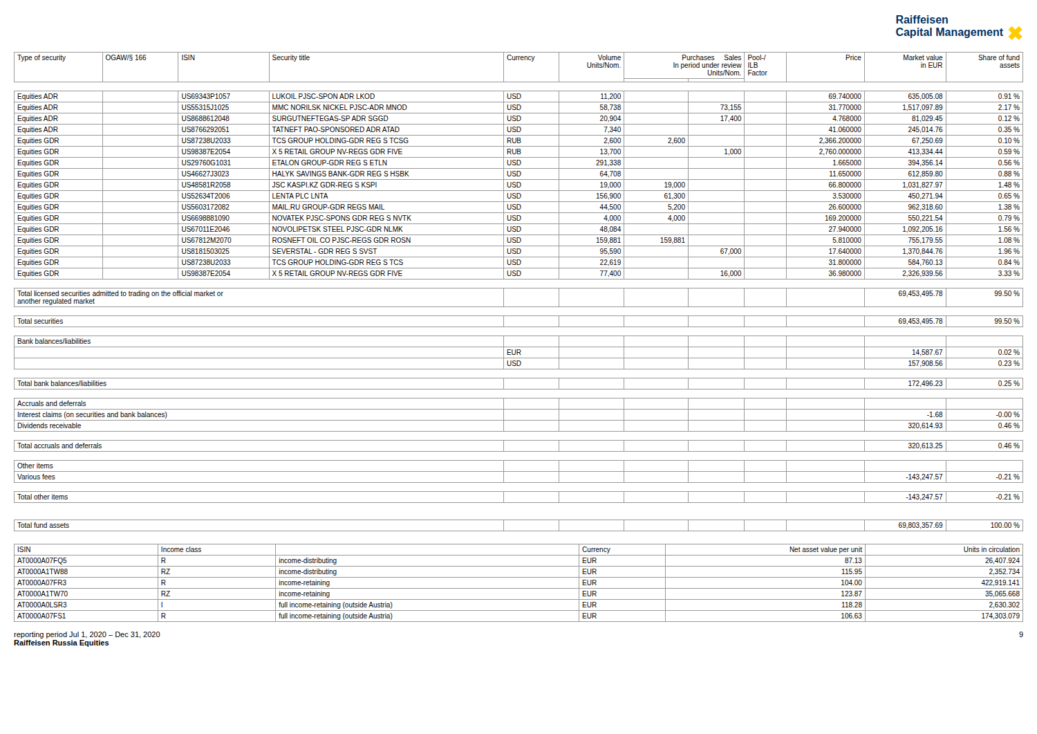Raiffeisen
Capital Management
✖
| Type of security | OGAW/§ 166 | ISIN | Security title | Currency | Volume Units/Nom. | Purchases Sales In period under review Units/Nom. | Pool-/ ILB Factor | Price | Market value in EUR | Share of fund assets |
| --- | --- | --- | --- | --- | --- | --- | --- | --- | --- | --- |
| Equities ADR | | US69343P1057 | LUKOIL PJSC-SPON ADR LKOD | USD | 11,200 | | | | 69.740000 | 635,005.08 | 0.91 % |
| Equities ADR | | US55315J1025 | MMC NORILSK NICKEL PJSC-ADR MNOD | USD | 58,738 | | 73,155 | | 31.770000 | 1,517,097.89 | 2.17 % |
| Equities ADR | | US8688612048 | SURGUTNEFTEGAS-SP ADR SGGD | USD | 20,904 | | 17,400 | | 4.768000 | 81,029.45 | 0.12 % |
| Equities ADR | | US8766292051 | TATNEFT PAO-SPONSORED ADR ATAD | USD | 7,340 | | | | 41.060000 | 245,014.76 | 0.35 % |
| Equities GDR | | US87238U2033 | TCS GROUP HOLDING-GDR REG S TCSG | RUB | 2,600 | 2,600 | | | 2,366.200000 | 67,250.69 | 0.10 % |
| Equities GDR | | US98387E2054 | X 5 RETAIL GROUP NV-REGS GDR FIVE | RUB | 13,700 | | 1,000 | | 2,760.000000 | 413,334.44 | 0.59 % |
| Equities GDR | | US29760G1031 | ETALON GROUP-GDR REG S ETLN | USD | 291,338 | | | | 1.665000 | 394,356.14 | 0.56 % |
| Equities GDR | | US46627J3023 | HALYK SAVINGS BANK-GDR REG S HSBK | USD | 64,708 | | | | 11.650000 | 612,859.80 | 0.88 % |
| Equities GDR | | US48581R2058 | JSC KASPI.KZ GDR-REG S KSPI | USD | 19,000 | 19,000 | | | 66.800000 | 1,031,827.97 | 1.48 % |
| Equities GDR | | US52634T2006 | LENTA PLC LNTA | USD | 156,900 | 61,300 | | | 3.530000 | 450,271.94 | 0.65 % |
| Equities GDR | | US5603172082 | MAIL.RU GROUP-GDR REGS MAIL | USD | 44,500 | 5,200 | | | 26.600000 | 962,318.60 | 1.38 % |
| Equities GDR | | US6698881090 | NOVATEK PJSC-SPONS GDR REG S NVTK | USD | 4,000 | 4,000 | | | 169.200000 | 550,221.54 | 0.79 % |
| Equities GDR | | US67011E2046 | NOVOLIPETSK STEEL PJSC-GDR NLMK | USD | 48,084 | | | | 27.940000 | 1,092,205.16 | 1.56 % |
| Equities GDR | | US67812M2070 | ROSNEFT OIL CO PJSC-REGS GDR ROSN | USD | 159,881 | 159,881 | | | 5.810000 | 755,179.55 | 1.08 % |
| Equities GDR | | US8181503025 | SEVERSTAL - GDR REG S SVST | USD | 95,590 | | 67,000 | | 17.640000 | 1,370,844.76 | 1.96 % |
| Equities GDR | | US87238U2033 | TCS GROUP HOLDING-GDR REG S TCS | USD | 22,619 | | | | 31.800000 | 584,760.13 | 0.84 % |
| Equities GDR | | US98387E2054 | X 5 RETAIL GROUP NV-REGS GDR FIVE | USD | 77,400 | | 16,000 | | 36.980000 | 2,326,939.56 | 3.33 % |
| Total licensed securities admitted to trading on the official market or another regulated market | | | | | | | 69,453,495.78 | 99.50 % |
| Total securities | | | | | | | 69,453,495.78 | 99.50 % |
| Bank balances/liabilities | | | | | | | | |
| | EUR | | | | | | 14,587.67 | 0.02 % |
| | USD | | | | | | 157,908.56 | 0.23 % |
| Total bank balances/liabilities | | | | | | | 172,496.23 | 0.25 % |
| Accruals and deferrals | | | | | | | | |
| Interest claims (on securities and bank balances) | | | | | | | -1.68 | -0.00 % |
| Dividends receivable | | | | | | | 320,614.93 | 0.46 % |
| Total accruals and deferrals | | | | | | | 320,613.25 | 0.46 % |
| Other items | | | | | | | | |
| Various fees | | | | | | | -143,247.57 | -0.21 % |
| Total other items | | | | | | | -143,247.57 | -0.21 % |
| Total fund assets | | | | | | | 69,803,357.69 | 100.00 % |
| ISIN | Income class | | Currency | Net asset value per unit | Units in circulation |
| --- | --- | --- | --- | --- | --- |
| AT0000A07FQ5 | R | income-distributing | EUR | 87.13 | 26,407.924 |
| AT0000A1TW88 | RZ | income-distributing | EUR | 115.95 | 2,352.734 |
| AT0000A07FR3 | R | income-retaining | EUR | 104.00 | 422,919.141 |
| AT0000A1TW70 | RZ | income-retaining | EUR | 123.87 | 35,065.668 |
| AT0000A0LSR3 | I | full income-retaining (outside Austria) | EUR | 118.28 | 2,630.302 |
| AT0000A07FS1 | R | full income-retaining (outside Austria) | EUR | 106.63 | 174,303.079 |
reporting period Jul 1, 2020 – Dec 31, 2020 9
Raiffeisen Russia Equities